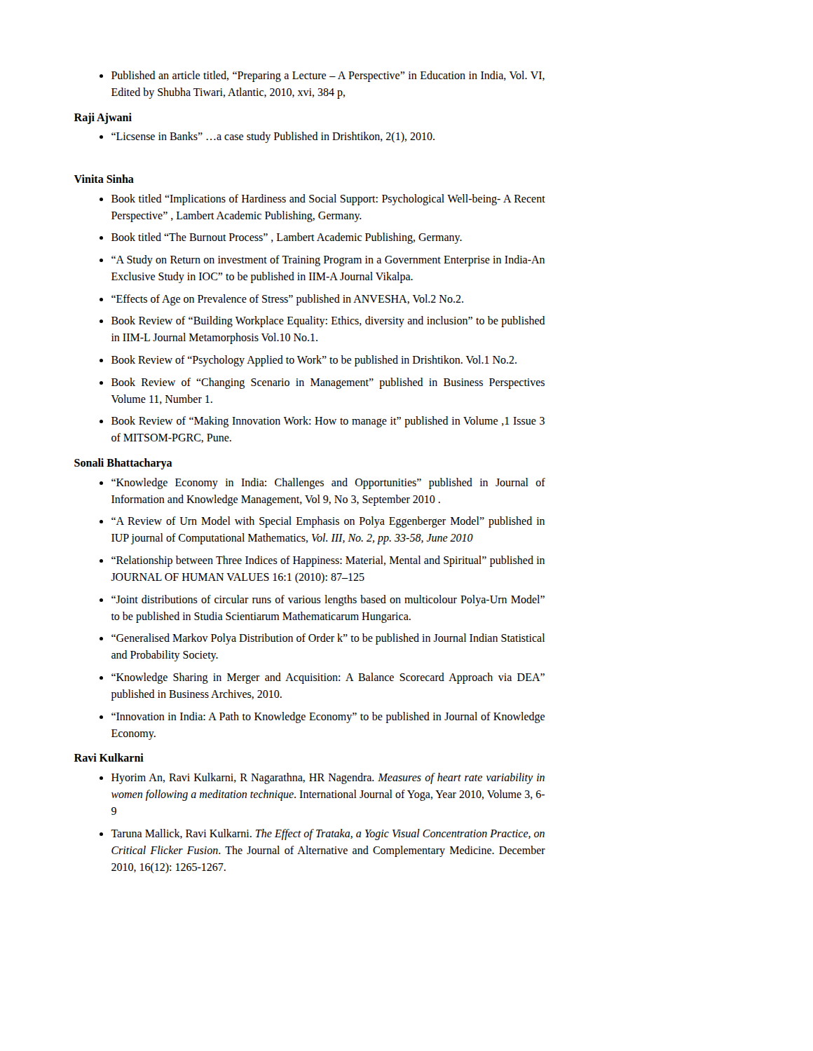Published an article titled, “Preparing a Lecture – A Perspective” in Education in India, Vol. VI, Edited by Shubha Tiwari, Atlantic, 2010, xvi, 384 p,
Raji Ajwani
“Licsense in Banks” …a case study Published in Drishtikon, 2(1), 2010.
Vinita Sinha
Book titled “Implications of Hardiness and Social Support: Psychological Well-being- A Recent Perspective” , Lambert Academic Publishing, Germany.
Book titled “The Burnout Process” , Lambert Academic Publishing, Germany.
“A Study on Return on investment of Training Program in a Government Enterprise in India-An Exclusive Study in IOC” to be published in IIM-A Journal Vikalpa.
“Effects of Age on Prevalence of Stress” published in ANVESHA, Vol.2 No.2.
Book Review of “Building Workplace Equality: Ethics, diversity and inclusion” to be published in IIM-L Journal Metamorphosis Vol.10 No.1.
Book Review of “Psychology Applied to Work” to be published in Drishtikon. Vol.1 No.2.
Book Review of “Changing Scenario in Management” published in Business Perspectives Volume 11, Number 1.
Book Review of “Making Innovation Work: How to manage it” published in Volume ,1 Issue 3 of MITSOM-PGRC, Pune.
Sonali Bhattacharya
“Knowledge Economy in India: Challenges and Opportunities” published in Journal of Information and Knowledge Management, Vol 9, No 3, September 2010 .
“A Review of Urn Model with Special Emphasis on Polya Eggenberger Model” published in IUP journal of Computational Mathematics, Vol. III, No. 2, pp. 33-58, June 2010
“Relationship between Three Indices of Happiness: Material, Mental and Spiritual” published in JOURNAL OF HUMAN VALUES 16:1 (2010): 87–125
“Joint distributions of circular runs of various lengths based on multicolour Polya-Urn Model” to be published in Studia Scientiarum Mathematicarum Hungarica.
“Generalised Markov Polya Distribution of Order k” to be published in Journal Indian Statistical and Probability Society.
“Knowledge Sharing in Merger and Acquisition: A Balance Scorecard Approach via DEA” published in Business Archives, 2010.
“Innovation in India: A Path to Knowledge Economy” to be published in Journal of Knowledge Economy.
Ravi Kulkarni
Hyorim An, Ravi Kulkarni, R Nagarathna, HR Nagendra. Measures of heart rate variability in women following a meditation technique. International Journal of Yoga, Year 2010, Volume 3, 6-9
Taruna Mallick, Ravi Kulkarni. The Effect of Trataka, a Yogic Visual Concentration Practice, on Critical Flicker Fusion. The Journal of Alternative and Complementary Medicine. December 2010, 16(12): 1265-1267.